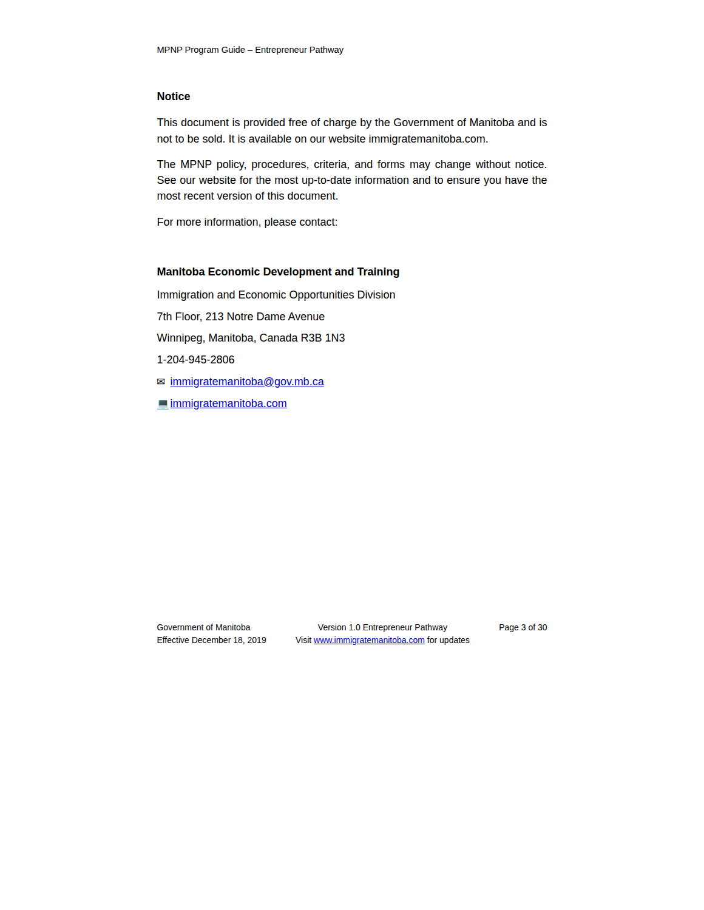MPNP Program Guide – Entrepreneur Pathway
Notice
This document is provided free of charge by the Government of Manitoba and is not to be sold. It is available on our website immigratemanitoba.com.
The MPNP policy, procedures, criteria, and forms may change without notice. See our website for the most up-to-date information and to ensure you have the most recent version of this document.
For more information, please contact:
Manitoba Economic Development and Training
Immigration and Economic Opportunities Division
7th Floor, 213 Notre Dame Avenue
Winnipeg, Manitoba, Canada R3B 1N3
1-204-945-2806
✉immigratemanitoba@gov.mb.ca
💻immigratemanitoba.com
Government of Manitoba
Effective December 18, 2019
Version 1.0 Entrepreneur Pathway
Visit www.immigratemanitoba.com for updates
Page 3 of 30